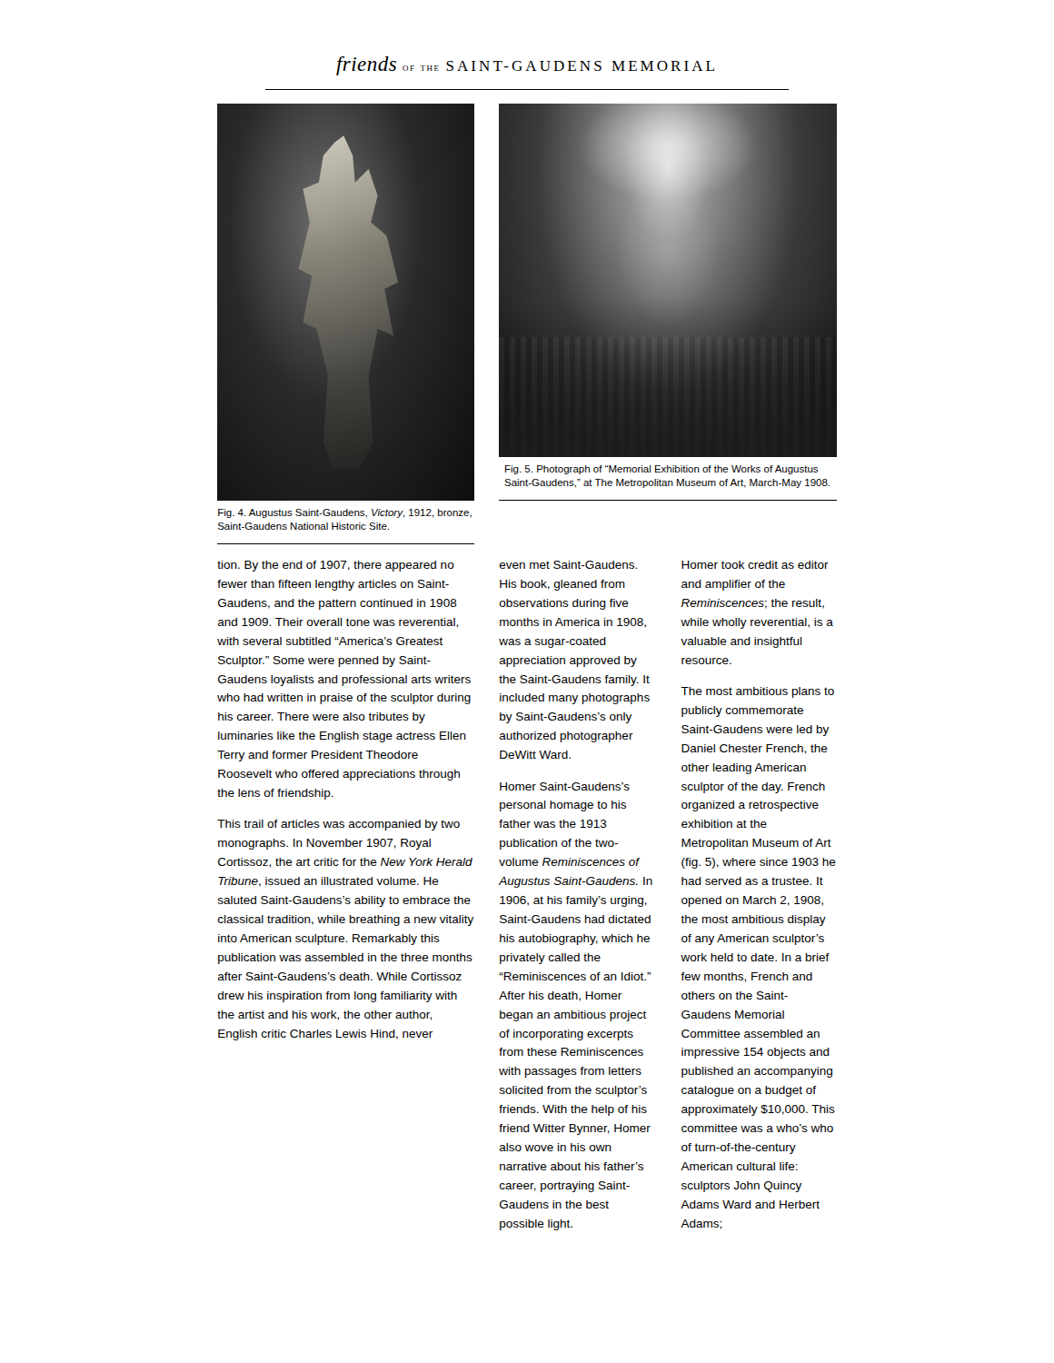friends of the SAINT-GAUDENS MEMORIAL
3
Fig. 4. Augustus Saint-Gaudens, Victory, 1912, bronze, Saint-Gaudens National Historic Site.
Fig. 5. Photograph of “Memorial Exhibition of the Works of Augustus Saint-Gaudens,” at The Metropolitan Museum of Art, March-May 1908.
tion. By the end of 1907, there appeared no fewer than fifteen lengthy articles on Saint-Gaudens, and the pattern continued in 1908 and 1909. Their overall tone was reverential, with several subtitled “America’s Greatest Sculptor.” Some were penned by Saint-Gaudens loyalists and professional arts writers who had written in praise of the sculptor during his career. There were also tributes by luminaries like the English stage actress Ellen Terry and former President Theodore Roosevelt who offered appreciations through the lens of friendship.
This trail of articles was accompanied by two monographs. In November 1907, Royal Cortissoz, the art critic for the New York Herald Tribune, issued an illustrated volume. He saluted Saint-Gaudens’s ability to embrace the classical tradition, while breathing a new vitality into American sculpture. Remarkably this publication was assembled in the three months after Saint-Gaudens’s death. While Cortissoz drew his inspiration from long familiarity with the artist and his work, the other author, English critic Charles Lewis Hind, never
even met Saint-Gaudens. His book, gleaned from observations during five months in America in 1908, was a sugar-coated appreciation approved by the Saint-Gaudens family. It included many photographs by Saint-Gaudens’s only authorized photographer DeWitt Ward.
Homer Saint-Gaudens’s personal homage to his father was the 1913 publication of the two-volume Reminiscences of Augustus Saint-Gaudens. In 1906, at his family’s urging, Saint-Gaudens had dictated his autobiography, which he privately called the “Reminiscences of an Idiot.” After his death, Homer began an ambitious project of incorporating excerpts from these Reminiscences with passages from letters solicited from the sculptor’s friends. With the help of his friend Witter Bynner, Homer also wove in his own narrative about his father’s career, portraying Saint-Gaudens in the best possible light.
Homer took credit as editor and amplifier of the Reminiscences; the result, while wholly reverential, is a valuable and insightful resource.
The most ambitious plans to publicly commemorate Saint-Gaudens were led by Daniel Chester French, the other leading American sculptor of the day. French organized a retrospective exhibition at the Metropolitan Museum of Art (fig. 5), where since 1903 he had served as a trustee. It opened on March 2, 1908, the most ambitious display of any American sculptor’s work held to date. In a brief few months, French and others on the Saint-Gaudens Memorial Committee assembled an impressive 154 objects and published an accompanying catalogue on a budget of approximately $10,000. This committee was a who’s who of turn-of-the-century American cultural life: sculptors John Quincy Adams Ward and Herbert Adams;